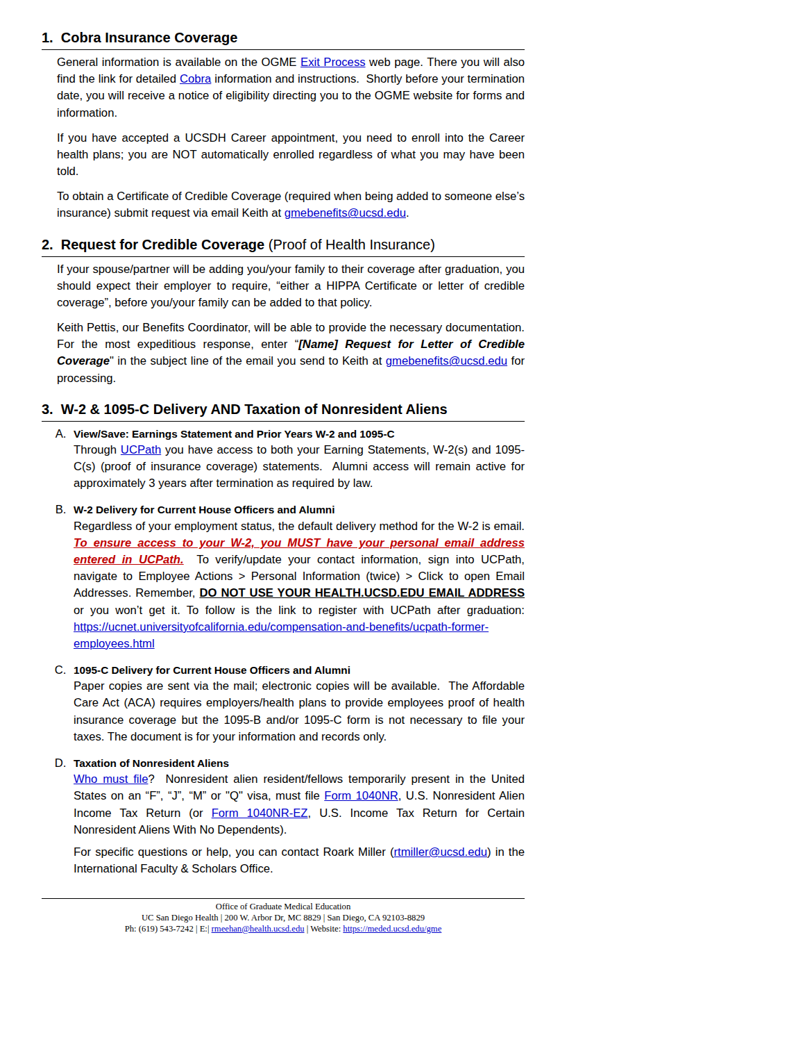1. Cobra Insurance Coverage
General information is available on the OGME Exit Process web page. There you will also find the link for detailed Cobra information and instructions. Shortly before your termination date, you will receive a notice of eligibility directing you to the OGME website for forms and information.
If you have accepted a UCSDH Career appointment, you need to enroll into the Career health plans; you are NOT automatically enrolled regardless of what you may have been told.
To obtain a Certificate of Credible Coverage (required when being added to someone else’s insurance) submit request via email Keith at gmebenefits@ucsd.edu.
2. Request for Credible Coverage (Proof of Health Insurance)
If your spouse/partner will be adding you/your family to their coverage after graduation, you should expect their employer to require, “either a HIPPA Certificate or letter of credible coverage”, before you/your family can be added to that policy.
Keith Pettis, our Benefits Coordinator, will be able to provide the necessary documentation. For the most expeditious response, enter “[Name] Request for Letter of Credible Coverage" in the subject line of the email you send to Keith at gmebenefits@ucsd.edu for processing.
3. W-2 & 1095-C Delivery AND Taxation of Nonresident Aliens
View/Save: Earnings Statement and Prior Years W-2 and 1095-C
Through UCPath you have access to both your Earning Statements, W-2(s) and 1095-C(s) (proof of insurance coverage) statements. Alumni access will remain active for approximately 3 years after termination as required by law.
W-2 Delivery for Current House Officers and Alumni
Regardless of your employment status, the default delivery method for the W-2 is email. To ensure access to your W-2, you MUST have your personal email address entered in UCPath. To verify/update your contact information, sign into UCPath, navigate to Employee Actions > Personal Information (twice) > Click to open Email Addresses. Remember, DO NOT USE YOUR HEALTH.UCSD.EDU EMAIL ADDRESS or you won’t get it. To follow is the link to register with UCPath after graduation: https://ucnet.universityofcalifornia.edu/compensation-and-benefits/ucpath-former-employees.html
1095-C Delivery for Current House Officers and Alumni
Paper copies are sent via the mail; electronic copies will be available. The Affordable Care Act (ACA) requires employers/health plans to provide employees proof of health insurance coverage but the 1095-B and/or 1095-C form is not necessary to file your taxes. The document is for your information and records only.
Taxation of Nonresident Aliens
Who must file? Nonresident alien resident/fellows temporarily present in the United States on an “F”, “J”, “M” or "Q" visa, must file Form 1040NR, U.S. Nonresident Alien Income Tax Return (or Form 1040NR-EZ, U.S. Income Tax Return for Certain Nonresident Aliens With No Dependents).
For specific questions or help, you can contact Roark Miller (rtmiller@ucsd.edu) in the International Faculty & Scholars Office.
Office of Graduate Medical Education
UC San Diego Health | 200 W. Arbor Dr, MC 8829 | San Diego, CA 92103-8829
Ph: (619) 543-7242 | E:| rmeehan@health.ucsd.edu | Website: https://meded.ucsd.edu/gme